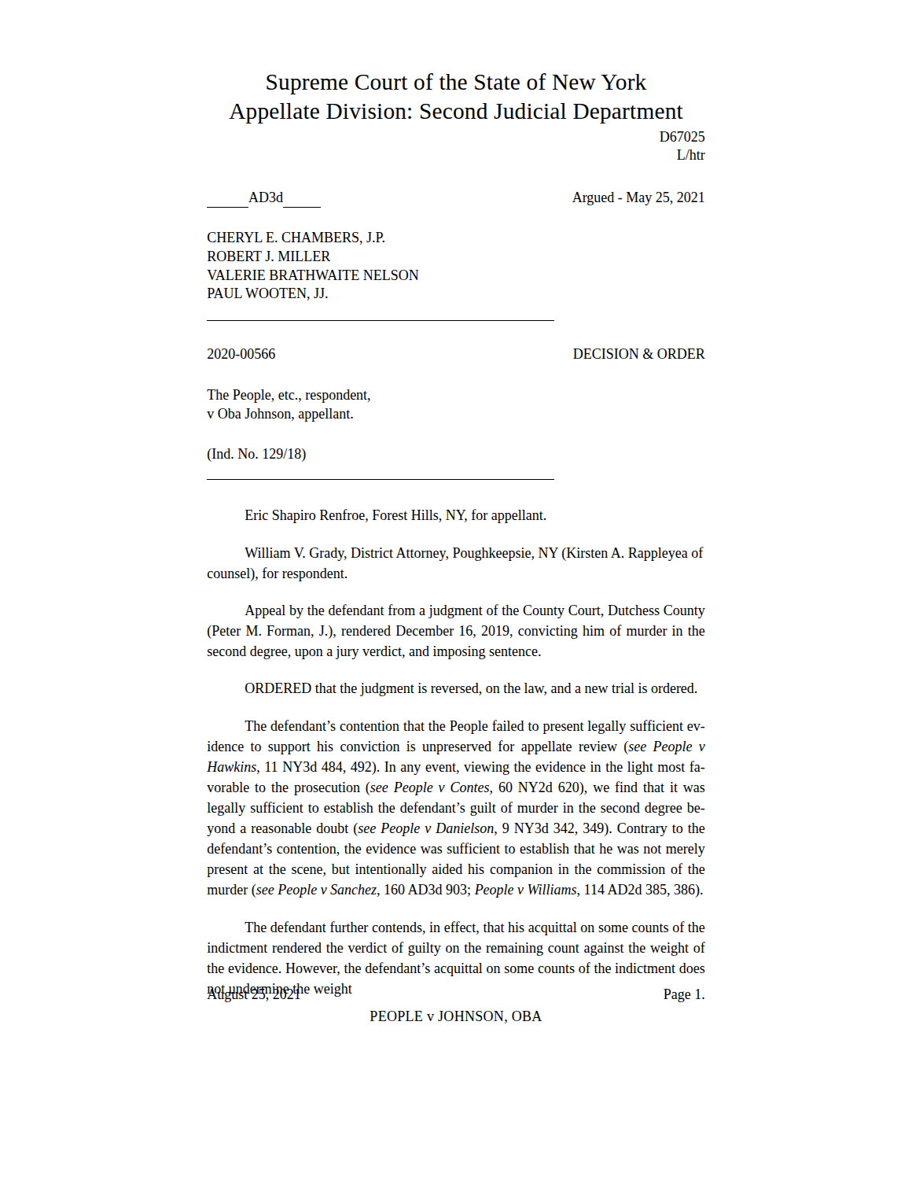Supreme Court of the State of New York Appellate Division: Second Judicial Department
D67025
L/htr
AD3d
Argued - May 25, 2021
CHERYL E. CHAMBERS, J.P.
ROBERT J. MILLER
VALERIE BRATHWAITE NELSON
PAUL WOOTEN, JJ.
2020-00566
DECISION & ORDER
The People, etc., respondent,
v Oba Johnson, appellant.
(Ind. No. 129/18)
Eric Shapiro Renfroe, Forest Hills, NY, for appellant.
William V. Grady, District Attorney, Poughkeepsie, NY (Kirsten A. Rappleyea of counsel), for respondent.
Appeal by the defendant from a judgment of the County Court, Dutchess County (Peter M. Forman, J.), rendered December 16, 2019, convicting him of murder in the second degree, upon a jury verdict, and imposing sentence.
ORDERED that the judgment is reversed, on the law, and a new trial is ordered.
The defendant’s contention that the People failed to present legally sufficient evidence to support his conviction is unpreserved for appellate review (see People v Hawkins, 11 NY3d 484, 492). In any event, viewing the evidence in the light most favorable to the prosecution (see People v Contes, 60 NY2d 620), we find that it was legally sufficient to establish the defendant’s guilt of murder in the second degree beyond a reasonable doubt (see People v Danielson, 9 NY3d 342, 349). Contrary to the defendant’s contention, the evidence was sufficient to establish that he was not merely present at the scene, but intentionally aided his companion in the commission of the murder (see People v Sanchez, 160 AD3d 903; People v Williams, 114 AD2d 385, 386).
The defendant further contends, in effect, that his acquittal on some counts of the indictment rendered the verdict of guilty on the remaining count against the weight of the evidence. However, the defendant’s acquittal on some counts of the indictment does not undermine the weight
August 25, 2021
Page 1.
PEOPLE v JOHNSON, OBA